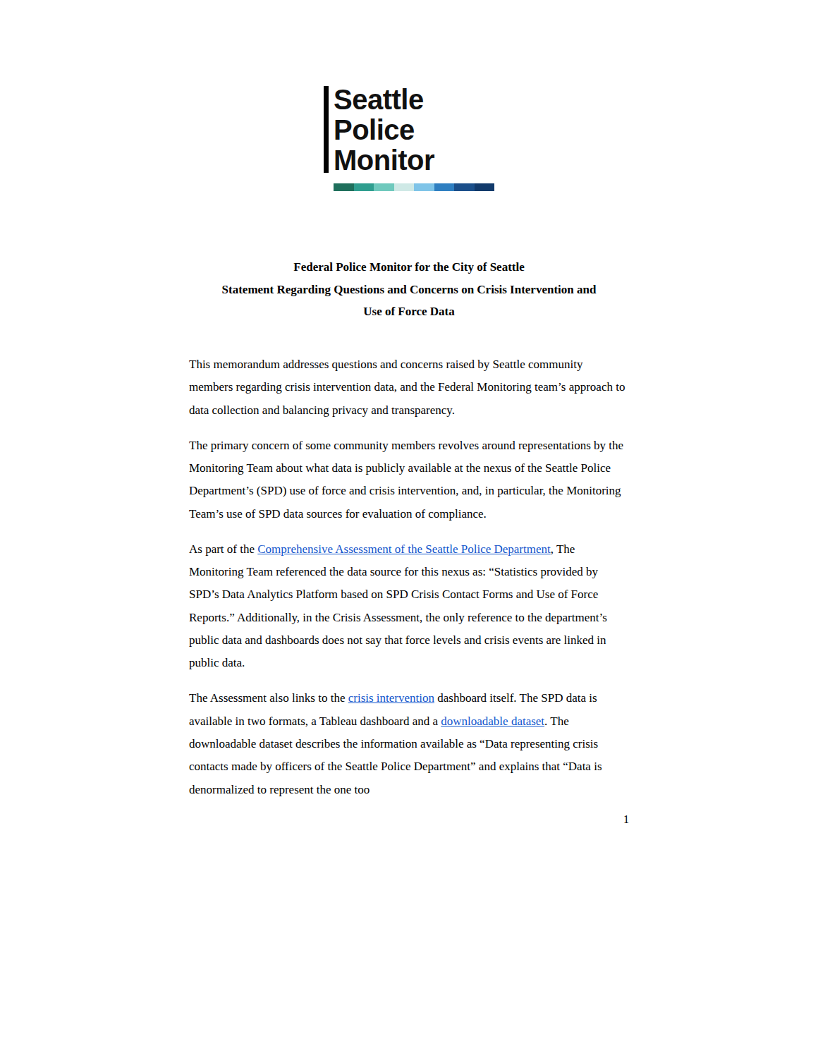Seattle
Police
Monitor
Federal Police Monitor for the City of Seattle
Statement Regarding Questions and Concerns on Crisis Intervention and
Use of Force Data
This memorandum addresses questions and concerns raised by Seattle community members regarding crisis intervention data, and the Federal Monitoring team’s approach to data collection and balancing privacy and transparency.
The primary concern of some community members revolves around representations by the Monitoring Team about what data is publicly available at the nexus of the Seattle Police Department’s (SPD) use of force and crisis intervention, and, in particular, the Monitoring Team’s use of SPD data sources for evaluation of compliance.
As part of the Comprehensive Assessment of the Seattle Police Department, The Monitoring Team referenced the data source for this nexus as: “Statistics provided by SPD’s Data Analytics Platform based on SPD Crisis Contact Forms and Use of Force Reports.” Additionally, in the Crisis Assessment, the only reference to the department’s public data and dashboards does not say that force levels and crisis events are linked in public data.
The Assessment also links to the crisis intervention dashboard itself. The SPD data is available in two formats, a Tableau dashboard and a downloadable dataset. The downloadable dataset describes the information available as “Data representing crisis contacts made by officers of the Seattle Police Department” and explains that “Data is denormalized to represent the one too
1